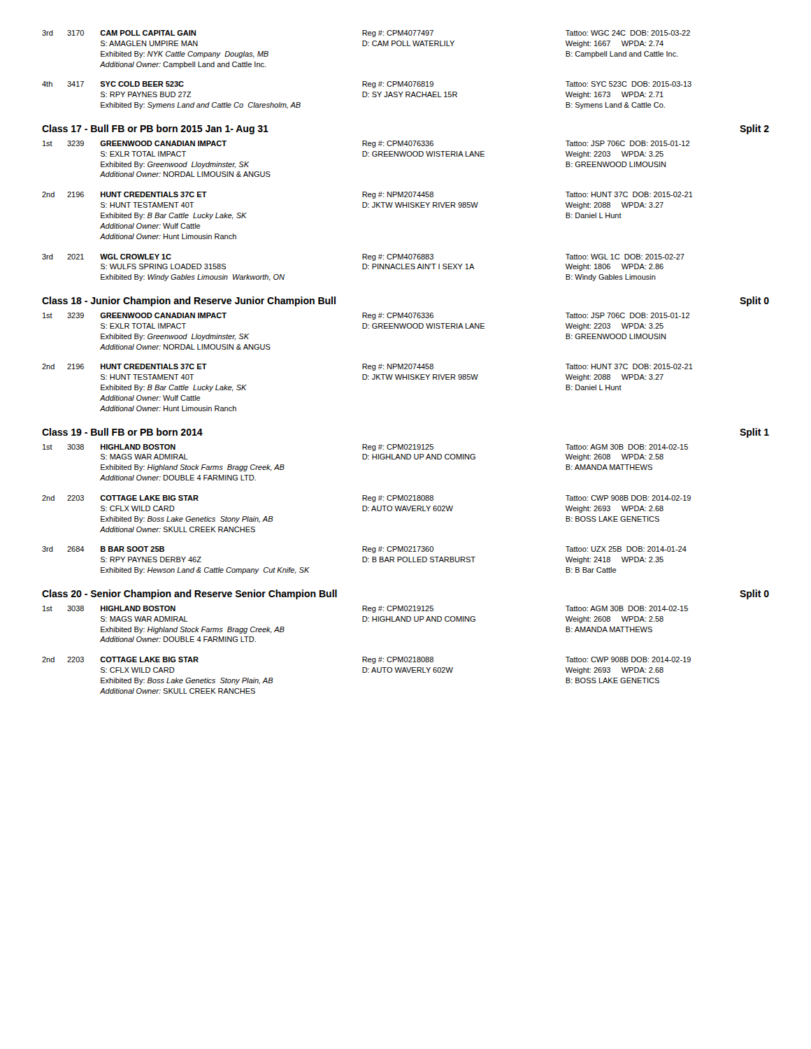| 3rd | 3170 | CAM POLL CAPITAL GAIN S: AMAGLEN UMPIRE MAN Exhibited By: NYK Cattle Company Douglas, MB Additional Owner: Campbell Land and Cattle Inc. | Reg #: CPM4077497 D: CAM POLL WATERLILY | Tattoo: WGC 24C DOB: 2015-03-22 Weight: 1667 WPDA: 2.74 B: Campbell Land and Cattle Inc. |
| 4th | 3417 | SYC COLD BEER 523C S: RPY PAYNES BUD 27Z Exhibited By: Symens Land and Cattle Co Claresholm, AB | Reg #: CPM4076819 D: SY JASY RACHAEL 15R | Tattoo: SYC 523C DOB: 2015-03-13 Weight: 1673 WPDA: 2.71 B: Symens Land & Cattle Co. |
Class 17 - Bull FB or PB born 2015 Jan 1- Aug 31 Split 2
| 1st | 3239 | GREENWOOD CANADIAN IMPACT S: EXLR TOTAL IMPACT Exhibited By: Greenwood Lloydminster, SK Additional Owner: NORDAL LIMOUSIN & ANGUS | Reg #: CPM4076336 D: GREENWOOD WISTERIA LANE | Tattoo: JSP 706C DOB: 2015-01-12 Weight: 2203 WPDA: 3.25 B: GREENWOOD LIMOUSIN |
| 2nd | 2196 | HUNT CREDENTIALS 37C ET S: HUNT TESTAMENT 40T Exhibited By: B Bar Cattle Lucky Lake, SK Additional Owner: Wulf Cattle Additional Owner: Hunt Limousin Ranch | Reg #: NPM2074458 D: JKTW WHISKEY RIVER 985W | Tattoo: HUNT 37C DOB: 2015-02-21 Weight: 2088 WPDA: 3.27 B: Daniel L Hunt |
| 3rd | 2021 | WGL CROWLEY 1C S: WULFS SPRING LOADED 3158S Exhibited By: Windy Gables Limousin Warkworth, ON | Reg #: CPM4076883 D: PINNACLES AIN'T I SEXY 1A | Tattoo: WGL 1C DOB: 2015-02-27 Weight: 1806 WPDA: 2.86 B: Windy Gables Limousin |
Class 18 - Junior Champion and Reserve Junior Champion Bull Split 0
| 1st | 3239 | GREENWOOD CANADIAN IMPACT S: EXLR TOTAL IMPACT Exhibited By: Greenwood Lloydminster, SK Additional Owner: NORDAL LIMOUSIN & ANGUS | Reg #: CPM4076336 D: GREENWOOD WISTERIA LANE | Tattoo: JSP 706C DOB: 2015-01-12 Weight: 2203 WPDA: 3.25 B: GREENWOOD LIMOUSIN |
| 2nd | 2196 | HUNT CREDENTIALS 37C ET S: HUNT TESTAMENT 40T Exhibited By: B Bar Cattle Lucky Lake, SK Additional Owner: Wulf Cattle Additional Owner: Hunt Limousin Ranch | Reg #: NPM2074458 D: JKTW WHISKEY RIVER 985W | Tattoo: HUNT 37C DOB: 2015-02-21 Weight: 2088 WPDA: 3.27 B: Daniel L Hunt |
Class 19 - Bull FB or PB born 2014 Split 1
| 1st | 3038 | HIGHLAND BOSTON S: MAGS WAR ADMIRAL Exhibited By: Highland Stock Farms Bragg Creek, AB Additional Owner: DOUBLE 4 FARMING LTD. | Reg #: CPM0219125 D: HIGHLAND UP AND COMING | Tattoo: AGM 30B DOB: 2014-02-15 Weight: 2608 WPDA: 2.58 B: AMANDA MATTHEWS |
| 2nd | 2203 | COTTAGE LAKE BIG STAR S: CFLX WILD CARD Exhibited By: Boss Lake Genetics Stony Plain, AB Additional Owner: SKULL CREEK RANCHES | Reg #: CPM0218088 D: AUTO WAVERLY 602W | Tattoo: CWP 908B DOB: 2014-02-19 Weight: 2693 WPDA: 2.68 B: BOSS LAKE GENETICS |
| 3rd | 2684 | B BAR SOOT 25B S: RPY PAYNES DERBY 46Z Exhibited By: Hewson Land & Cattle Company Cut Knife, SK | Reg #: CPM0217360 D: B BAR POLLED STARBURST | Tattoo: UZX 25B DOB: 2014-01-24 Weight: 2418 WPDA: 2.35 B: B Bar Cattle |
Class 20 - Senior Champion and Reserve Senior Champion Bull Split 0
| 1st | 3038 | HIGHLAND BOSTON S: MAGS WAR ADMIRAL Exhibited By: Highland Stock Farms Bragg Creek, AB Additional Owner: DOUBLE 4 FARMING LTD. | Reg #: CPM0219125 D: HIGHLAND UP AND COMING | Tattoo: AGM 30B DOB: 2014-02-15 Weight: 2608 WPDA: 2.58 B: AMANDA MATTHEWS |
| 2nd | 2203 | COTTAGE LAKE BIG STAR S: CFLX WILD CARD Exhibited By: Boss Lake Genetics Stony Plain, AB Additional Owner: SKULL CREEK RANCHES | Reg #: CPM0218088 D: AUTO WAVERLY 602W | Tattoo: CWP 908B DOB: 2014-02-19 Weight: 2693 WPDA: 2.68 B: BOSS LAKE GENETICS |